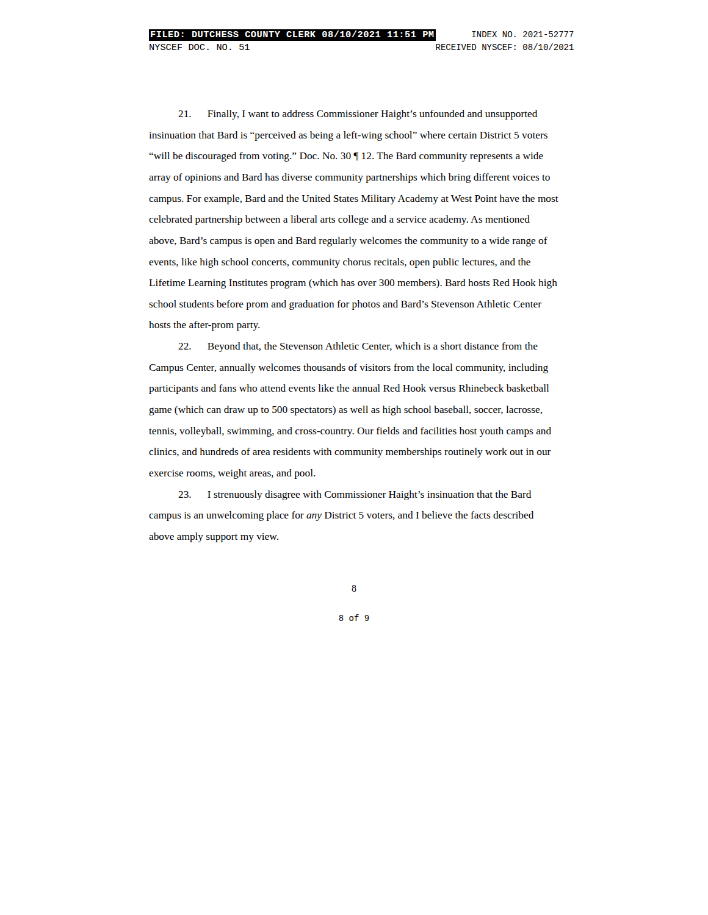FILED: DUTCHESS COUNTY CLERK 08/10/2021 11:51 PM
NYSCEF DOC. NO. 51
INDEX NO. 2021-52777
RECEIVED NYSCEF: 08/10/2021
21. Finally, I want to address Commissioner Haight’s unfounded and unsupported insinuation that Bard is “perceived as being a left-wing school” where certain District 5 voters “will be discouraged from voting.” Doc. No. 30 ¶ 12. The Bard community represents a wide array of opinions and Bard has diverse community partnerships which bring different voices to campus. For example, Bard and the United States Military Academy at West Point have the most celebrated partnership between a liberal arts college and a service academy. As mentioned above, Bard’s campus is open and Bard regularly welcomes the community to a wide range of events, like high school concerts, community chorus recitals, open public lectures, and the Lifetime Learning Institutes program (which has over 300 members). Bard hosts Red Hook high school students before prom and graduation for photos and Bard’s Stevenson Athletic Center hosts the after-prom party.
22. Beyond that, the Stevenson Athletic Center, which is a short distance from the Campus Center, annually welcomes thousands of visitors from the local community, including participants and fans who attend events like the annual Red Hook versus Rhinebeck basketball game (which can draw up to 500 spectators) as well as high school baseball, soccer, lacrosse, tennis, volleyball, swimming, and cross-country. Our fields and facilities host youth camps and clinics, and hundreds of area residents with community memberships routinely work out in our exercise rooms, weight areas, and pool.
23. I strenuously disagree with Commissioner Haight’s insinuation that the Bard campus is an unwelcoming place for any District 5 voters, and I believe the facts described above amply support my view.
8
8 of 9